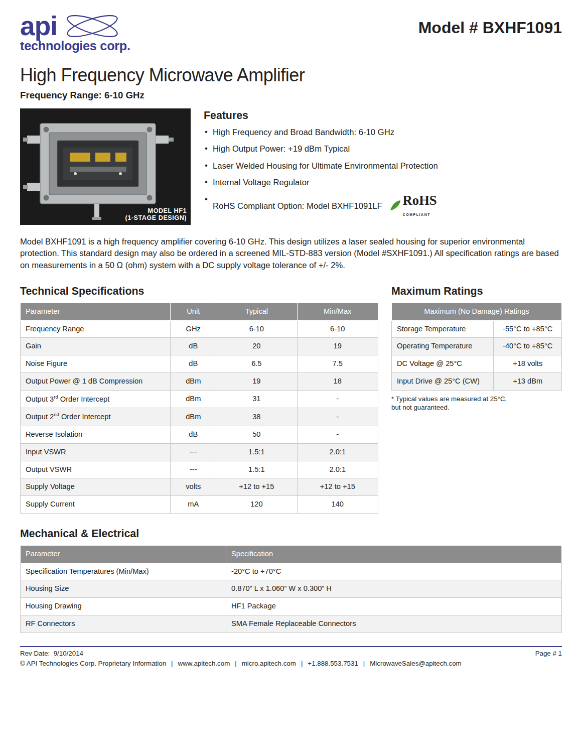api
technologies corp.
Model # BXHF1091
High Frequency Microwave Amplifier
Frequency Range: 6-10 GHz
MODEL HF1
(1-STAGE DESIGN)
Features
High Frequency and Broad Bandwidth: 6-10 GHz
High Output Power: +19 dBm Typical
Laser Welded Housing for Ultimate Environmental Protection
Internal Voltage Regulator
RoHS Compliant Option: Model BXHF1091LF RoHS
COMPLIANT
Model BXHF1091 is a high frequency amplifier covering 6-10 GHz. This design utilizes a laser sealed housing for superior environmental protection. This standard design may also be ordered in a screened MIL-STD-883 version (Model #SXHF1091.) All specification ratings are based on measurements in a 50 Ω (ohm) system with a DC supply voltage tolerance of +/- 2%.
Technical Specifications
| Parameter | Unit | Typical | Min/Max |
| --- | --- | --- | --- |
| Frequency Range | GHz | 6-10 | 6-10 |
| Gain | dB | 20 | 19 |
| Noise Figure | dB | 6.5 | 7.5 |
| Output Power @ 1 dB Compression | dBm | 19 | 18 |
| Output 3 rd Order Intercept | dBm | 31 | - |
| Output 2 nd Order Intercept | dBm | 38 | - |
| Reverse Isolation | dB | 50 | - |
| Input VSWR | --- | 1.5:1 | 2.0:1 |
| Output VSWR | --- | 1.5:1 | 2.0:1 |
| Supply Voltage | volts | +12 to +15 | +12 to +15 |
| Supply Current | mA | 120 | 140 |
Maximum Ratings
| Maximum (No Damage) Ratings |
| --- |
| Storage Temperature | -55°C to +85°C |
| Operating Temperature | -40°C to +85°C |
| DC Voltage @ 25°C | +18 volts |
| Input Drive @ 25°C (CW) | +13 dBm |
* Typical values are measured at 25°C,
but not guaranteed.
Mechanical & Electrical
| Parameter | Specification |
| --- | --- |
| Specification Temperatures (Min/Max) | -20°C to +70°C |
| Housing Size | 0.870” L x 1.060” W x 0.300” H |
| Housing Drawing | HF1 Package |
| RF Connectors | SMA Female Replaceable Connectors |
Rev Date: 9/10/2014
Page # 1
© API Technologies Corp. Proprietary Information|www.apitech.com|micro.apitech.com|+1.888.553.7531|MicrowaveSales@apitech.com